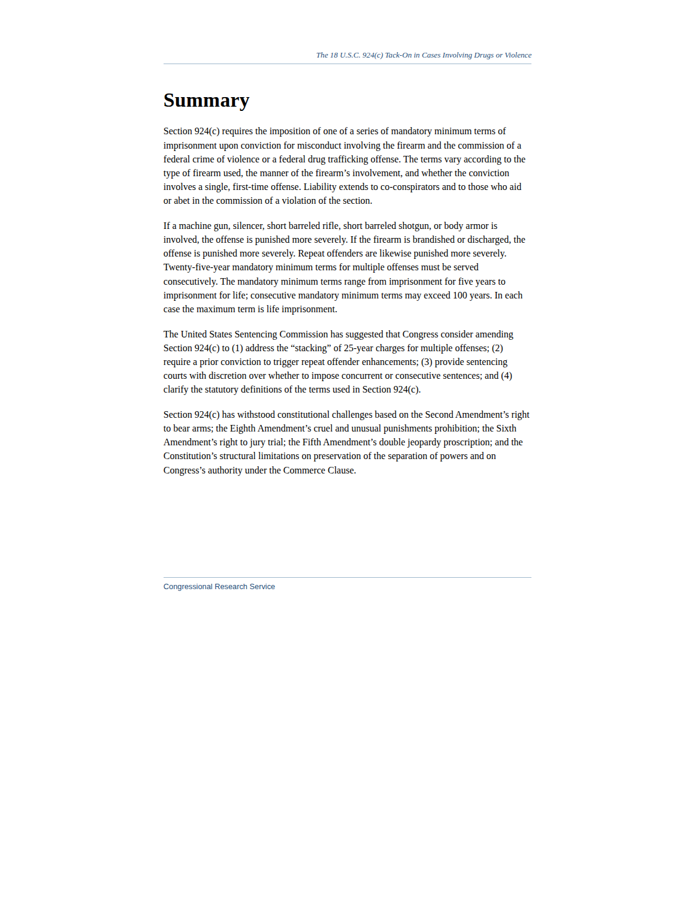The 18 U.S.C. 924(c) Tack-On in Cases Involving Drugs or Violence
Summary
Section 924(c) requires the imposition of one of a series of mandatory minimum terms of imprisonment upon conviction for misconduct involving the firearm and the commission of a federal crime of violence or a federal drug trafficking offense. The terms vary according to the type of firearm used, the manner of the firearm’s involvement, and whether the conviction involves a single, first-time offense. Liability extends to co-conspirators and to those who aid or abet in the commission of a violation of the section.
If a machine gun, silencer, short barreled rifle, short barreled shotgun, or body armor is involved, the offense is punished more severely. If the firearm is brandished or discharged, the offense is punished more severely. Repeat offenders are likewise punished more severely. Twenty-five-year mandatory minimum terms for multiple offenses must be served consecutively. The mandatory minimum terms range from imprisonment for five years to imprisonment for life; consecutive mandatory minimum terms may exceed 100 years. In each case the maximum term is life imprisonment.
The United States Sentencing Commission has suggested that Congress consider amending Section 924(c) to (1) address the “stacking” of 25-year charges for multiple offenses; (2) require a prior conviction to trigger repeat offender enhancements; (3) provide sentencing courts with discretion over whether to impose concurrent or consecutive sentences; and (4) clarify the statutory definitions of the terms used in Section 924(c).
Section 924(c) has withstood constitutional challenges based on the Second Amendment’s right to bear arms; the Eighth Amendment’s cruel and unusual punishments prohibition; the Sixth Amendment’s right to jury trial; the Fifth Amendment’s double jeopardy proscription; and the Constitution’s structural limitations on preservation of the separation of powers and on Congress’s authority under the Commerce Clause.
Congressional Research Service